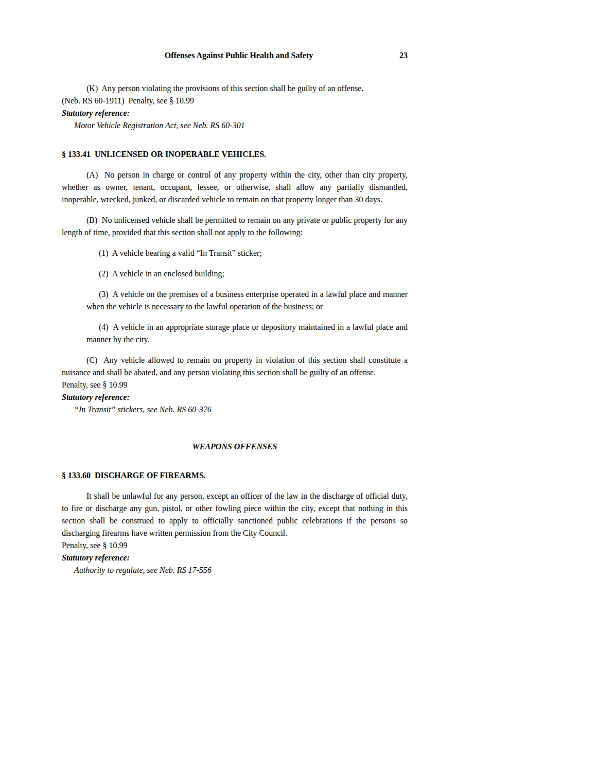Offenses Against Public Health and Safety 23
(K) Any person violating the provisions of this section shall be guilty of an offense.
(Neb. RS 60-1911) Penalty, see § 10.99
Statutory reference:
Motor Vehicle Registration Act, see Neb. RS 60-301
§ 133.41 UNLICENSED OR INOPERABLE VEHICLES.
(A) No person in charge or control of any property within the city, other than city property, whether as owner, tenant, occupant, lessee, or otherwise, shall allow any partially dismantled, inoperable, wrecked, junked, or discarded vehicle to remain on that property longer than 30 days.
(B) No unlicensed vehicle shall be permitted to remain on any private or public property for any length of time, provided that this section shall not apply to the following:
(1) A vehicle bearing a valid “In Transit” sticker;
(2) A vehicle in an enclosed building;
(3) A vehicle on the premises of a business enterprise operated in a lawful place and manner when the vehicle is necessary to the lawful operation of the business; or
(4) A vehicle in an appropriate storage place or depository maintained in a lawful place and manner by the city.
(C) Any vehicle allowed to remain on property in violation of this section shall constitute a nuisance and shall be abated, and any person violating this section shall be guilty of an offense.
Penalty, see § 10.99
Statutory reference:
“In Transit” stickers, see Neb. RS 60-376
WEAPONS OFFENSES
§ 133.60 DISCHARGE OF FIREARMS.
It shall be unlawful for any person, except an officer of the law in the discharge of official duty, to fire or discharge any gun, pistol, or other fowling piece within the city, except that nothing in this section shall be construed to apply to officially sanctioned public celebrations if the persons so discharging firearms have written permission from the City Council.
Penalty, see § 10.99
Statutory reference:
Authority to regulate, see Neb. RS 17-556